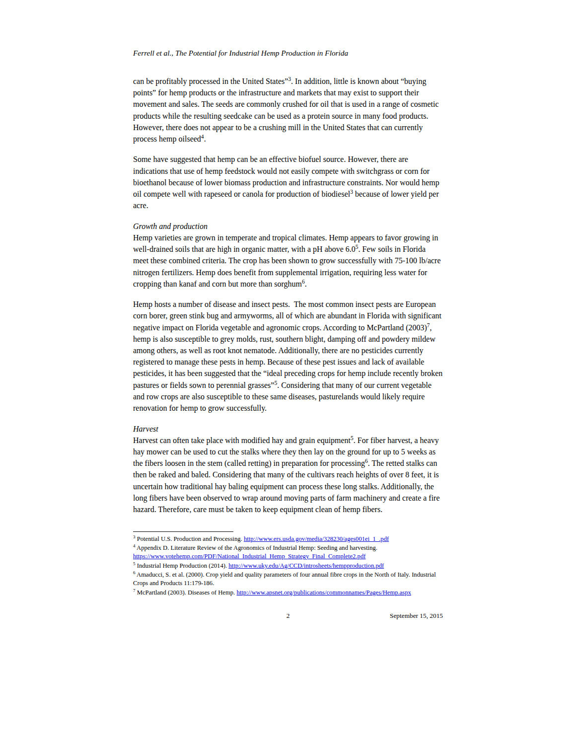Ferrell et al., The Potential for Industrial Hemp Production in Florida
can be profitably processed in the United States”3. In addition, little is known about “buying points” for hemp products or the infrastructure and markets that may exist to support their movement and sales. The seeds are commonly crushed for oil that is used in a range of cosmetic products while the resulting seedcake can be used as a protein source in many food products. However, there does not appear to be a crushing mill in the United States that can currently process hemp oilseed4.
Some have suggested that hemp can be an effective biofuel source. However, there are indications that use of hemp feedstock would not easily compete with switchgrass or corn for bioethanol because of lower biomass production and infrastructure constraints. Nor would hemp oil compete well with rapeseed or canola for production of biodiesel3 because of lower yield per acre.
Growth and production
Hemp varieties are grown in temperate and tropical climates. Hemp appears to favor growing in well-drained soils that are high in organic matter, with a pH above 6.05. Few soils in Florida meet these combined criteria. The crop has been shown to grow successfully with 75-100 lb/acre nitrogen fertilizers. Hemp does benefit from supplemental irrigation, requiring less water for cropping than kanaf and corn but more than sorghum6.
Hemp hosts a number of disease and insect pests. The most common insect pests are European corn borer, green stink bug and armyworms, all of which are abundant in Florida with significant negative impact on Florida vegetable and agronomic crops. According to McPartland (2003)7, hemp is also susceptible to grey molds, rust, southern blight, damping off and powdery mildew among others, as well as root knot nematode. Additionally, there are no pesticides currently registered to manage these pests in hemp. Because of these pest issues and lack of available pesticides, it has been suggested that the “ideal preceding crops for hemp include recently broken pastures or fields sown to perennial grasses”5. Considering that many of our current vegetable and row crops are also susceptible to these same diseases, pasturelands would likely require renovation for hemp to grow successfully.
Harvest
Harvest can often take place with modified hay and grain equipment5. For fiber harvest, a heavy hay mower can be used to cut the stalks where they then lay on the ground for up to 5 weeks as the fibers loosen in the stem (called retting) in preparation for processing6. The retted stalks can then be raked and baled. Considering that many of the cultivars reach heights of over 8 feet, it is uncertain how traditional hay baling equipment can process these long stalks. Additionally, the long fibers have been observed to wrap around moving parts of farm machinery and create a fire hazard. Therefore, care must be taken to keep equipment clean of hemp fibers.
3 Potential U.S. Production and Processing. http://www.ers.usda.gov/media/328230/ages001ei_1_.pdf
4 Appendix D. Literature Review of the Agronomics of Industrial Hemp: Seeding and harvesting.
https://www.votehemp.com/PDF/National_Industrial_Hemp_Strategy_Final_Complete2.pdf
5 Industrial Hemp Production (2014). http://www.uky.edu/Ag/CCD/introsheets/hempproduction.pdf
6 Amaducci, S. et al. (2000). Crop yield and quality parameters of four annual fibre crops in the North of Italy. Industrial Crops and Products 11:179-186.
7 McPartland (2003). Diseases of Hemp. http://www.apsnet.org/publications/commonnames/Pages/Hemp.aspx
2 September 15, 2015